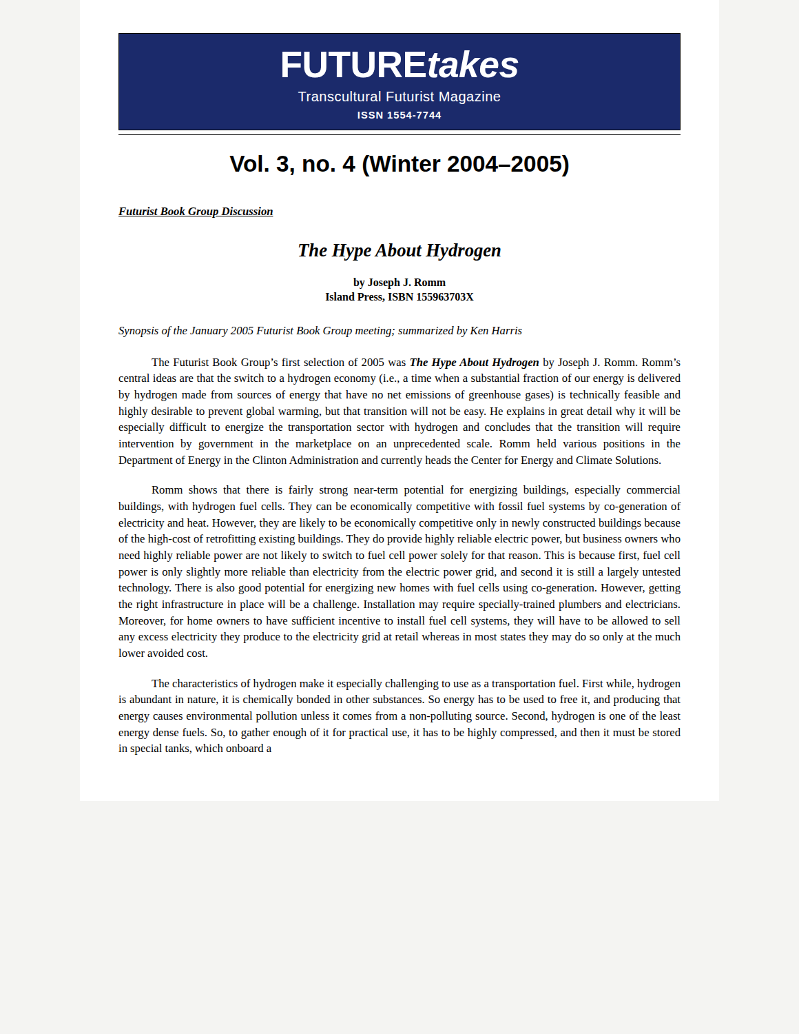FUTUREtakes
Transcultural Futurist Magazine
ISSN 1554-7744
Vol. 3, no. 4 (Winter 2004–2005)
Futurist Book Group Discussion
The Hype About Hydrogen
by Joseph J. Romm
Island Press, ISBN 155963703X
Synopsis of the January 2005 Futurist Book Group meeting; summarized by Ken Harris
The Futurist Book Group’s first selection of 2005 was The Hype About Hydrogen by Joseph J. Romm. Romm’s central ideas are that the switch to a hydrogen economy (i.e., a time when a substantial fraction of our energy is delivered by hydrogen made from sources of energy that have no net emissions of greenhouse gases) is technically feasible and highly desirable to prevent global warming, but that transition will not be easy. He explains in great detail why it will be especially difficult to energize the transportation sector with hydrogen and concludes that the transition will require intervention by government in the marketplace on an unprecedented scale. Romm held various positions in the Department of Energy in the Clinton Administration and currently heads the Center for Energy and Climate Solutions.
Romm shows that there is fairly strong near-term potential for energizing buildings, especially commercial buildings, with hydrogen fuel cells. They can be economically competitive with fossil fuel systems by co-generation of electricity and heat. However, they are likely to be economically competitive only in newly constructed buildings because of the high-cost of retrofitting existing buildings. They do provide highly reliable electric power, but business owners who need highly reliable power are not likely to switch to fuel cell power solely for that reason. This is because first, fuel cell power is only slightly more reliable than electricity from the electric power grid, and second it is still a largely untested technology. There is also good potential for energizing new homes with fuel cells using co-generation. However, getting the right infrastructure in place will be a challenge. Installation may require specially-trained plumbers and electricians. Moreover, for home owners to have sufficient incentive to install fuel cell systems, they will have to be allowed to sell any excess electricity they produce to the electricity grid at retail whereas in most states they may do so only at the much lower avoided cost.
The characteristics of hydrogen make it especially challenging to use as a transportation fuel. First while, hydrogen is abundant in nature, it is chemically bonded in other substances. So energy has to be used to free it, and producing that energy causes environmental pollution unless it comes from a non-polluting source. Second, hydrogen is one of the least energy dense fuels. So, to gather enough of it for practical use, it has to be highly compressed, and then it must be stored in special tanks, which onboard a